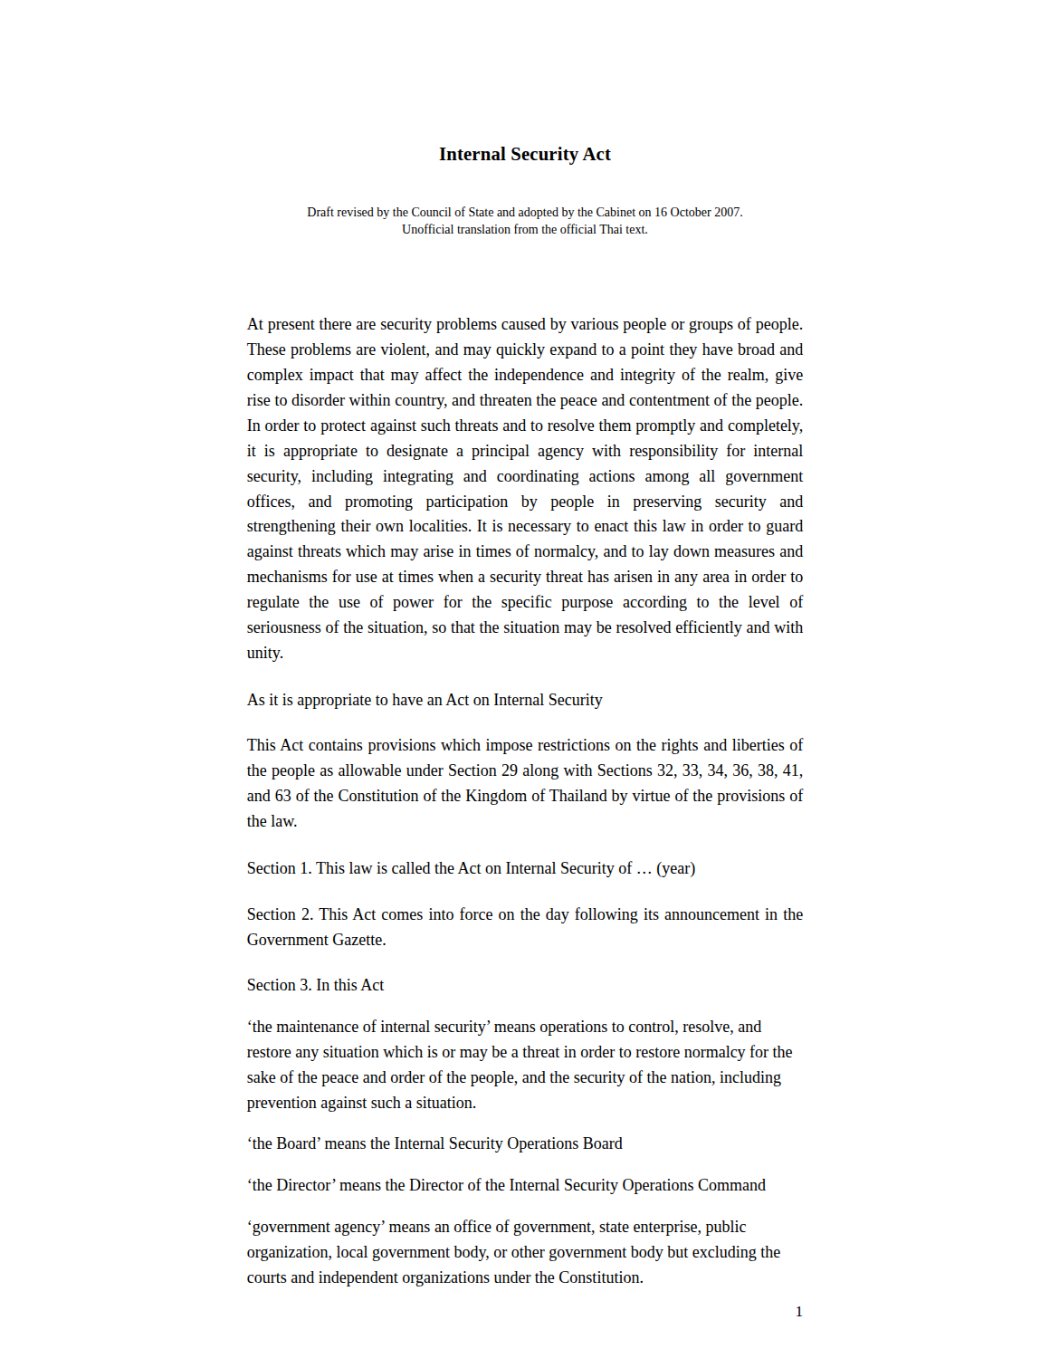Internal Security Act
Draft revised by the Council of State and adopted by the Cabinet on 16 October 2007.
Unofficial translation from the official Thai text.
At present there are security problems caused by various people or groups of people. These problems are violent, and may quickly expand to a point they have broad and complex impact that may affect the independence and integrity of the realm, give rise to disorder within country, and threaten the peace and contentment of the people. In order to protect against such threats and to resolve them promptly and completely, it is appropriate to designate a principal agency with responsibility for internal security, including integrating and coordinating actions among all government offices, and promoting participation by people in preserving security and strengthening their own localities. It is necessary to enact this law in order to guard against threats which may arise in times of normalcy, and to lay down measures and mechanisms for use at times when a security threat has arisen in any area in order to regulate the use of power for the specific purpose according to the level of seriousness of the situation, so that the situation may be resolved efficiently and with unity.
As it is appropriate to have an Act on Internal Security
This Act contains provisions which impose restrictions on the rights and liberties of the people as allowable under Section 29 along with Sections 32, 33, 34, 36, 38, 41, and 63 of the Constitution of the Kingdom of Thailand by virtue of the provisions of the law.
Section 1. This law is called the Act on Internal Security of … (year)
Section 2. This Act comes into force on the day following its announcement in the Government Gazette.
Section 3. In this Act
‘the maintenance of internal security’ means operations to control, resolve, and restore any situation which is or may be a threat in order to restore normalcy for the sake of the peace and order of the people, and the security of the nation, including prevention against such a situation.
‘the Board’ means the Internal Security Operations Board
‘the Director’ means the Director of the Internal Security Operations Command
‘government agency’ means an office of government, state enterprise, public organization, local government body, or other government body but excluding the courts and independent organizations under the Constitution.
1